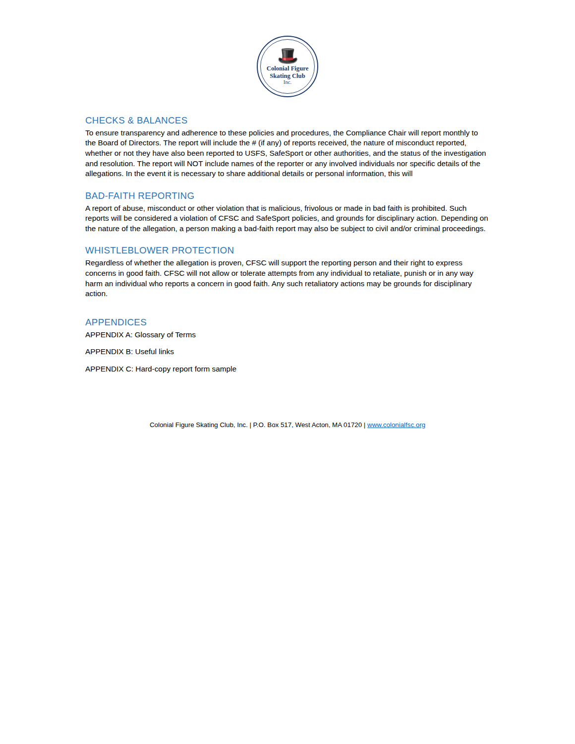🎩
Colonial Figure
Skating Club
Inc.
Checks & Balances
To ensure transparency and adherence to these policies and procedures, the Compliance Chair will report monthly to the Board of Directors. The report will include the # (if any) of reports received, the nature of misconduct reported, whether or not they have also been reported to USFS, SafeSport or other authorities, and the status of the investigation and resolution. The report will NOT include names of the reporter or any involved individuals nor specific details of the allegations. In the event it is necessary to share additional details or personal information, this will
Bad-Faith Reporting
A report of abuse, misconduct or other violation that is malicious, frivolous or made in bad faith is prohibited. Such reports will be considered a violation of CFSC and SafeSport policies, and grounds for disciplinary action. Depending on the nature of the allegation, a person making a bad-faith report may also be subject to civil and/or criminal proceedings.
Whistleblower Protection
Regardless of whether the allegation is proven, CFSC will support the reporting person and their right to express concerns in good faith. CFSC will not allow or tolerate attempts from any individual to retaliate, punish or in any way harm an individual who reports a concern in good faith. Any such retaliatory actions may be grounds for disciplinary action.
Appendices
APPENDIX A: Glossary of Terms
APPENDIX B: Useful links
APPENDIX C: Hard-copy report form sample
Colonial Figure Skating Club, Inc. | P.O. Box 517, West Acton, MA 01720 | www.colonialfsc.org